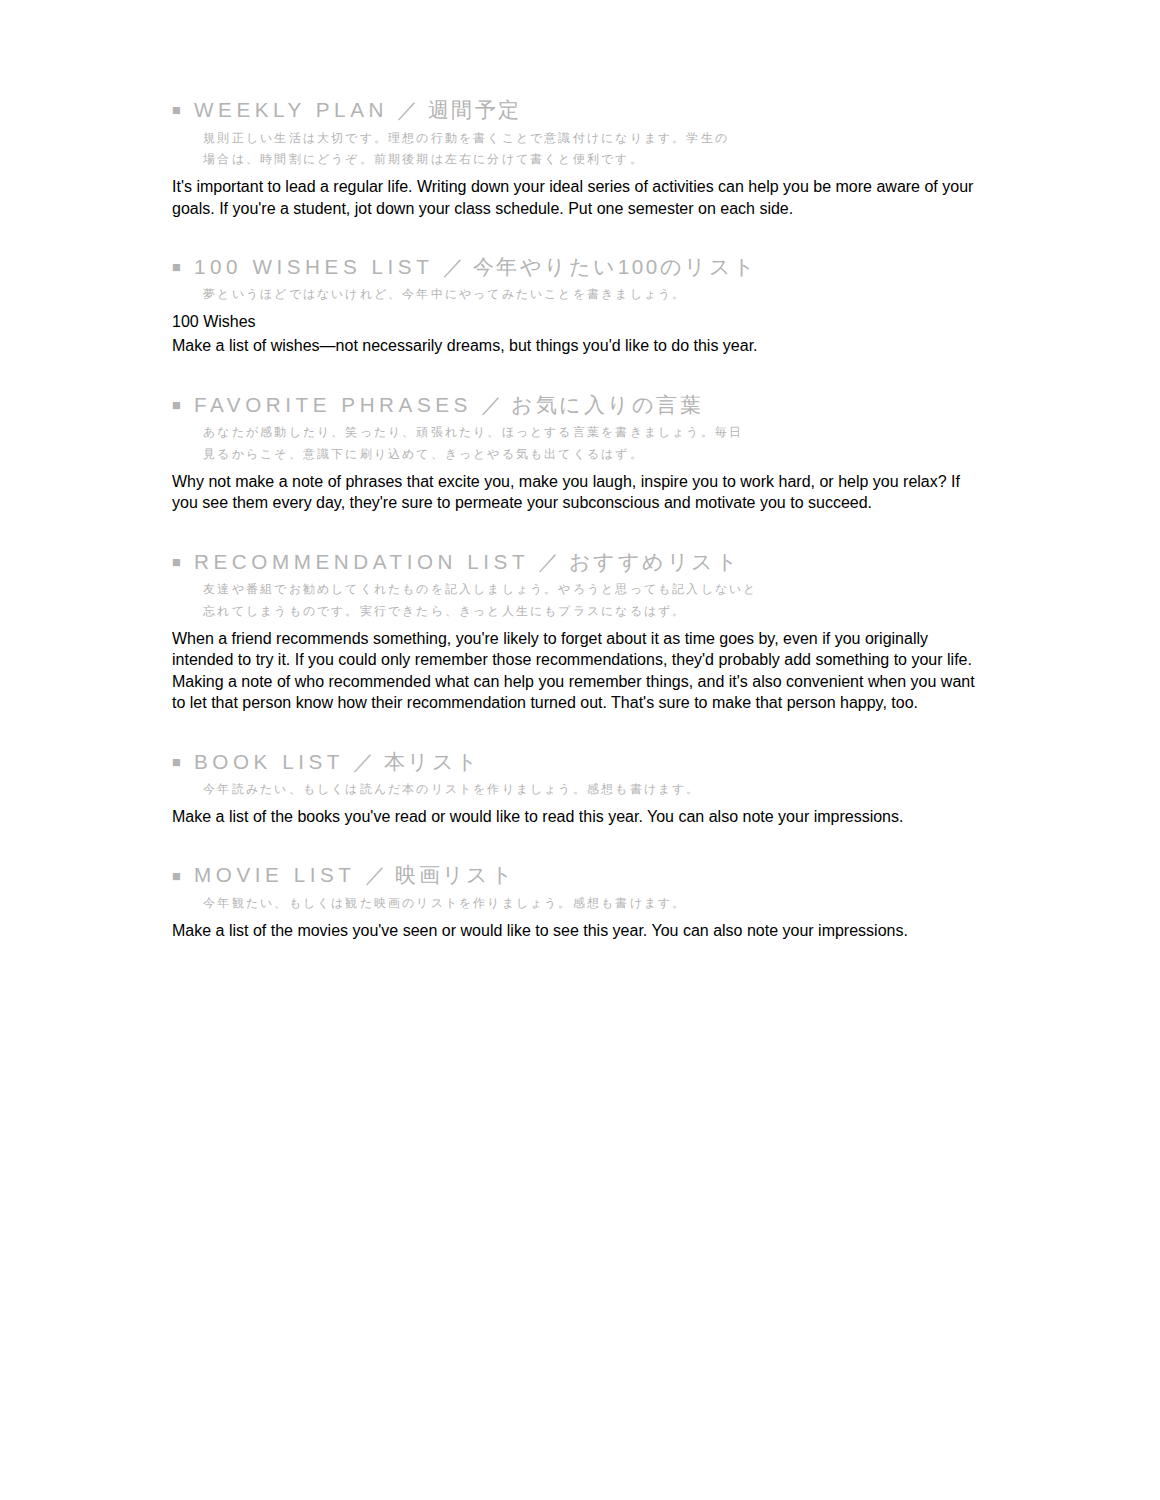■WEEKLY PLAN／週間予定
規則正しい生活は大切です。理想の行動を書くことで意識付けになります。学生の
場合は、時間割にどうぞ。前期後期は左右に分けて書くと便利です。
It's important to lead a regular life. Writing down your ideal series of activities can help you be more aware of your goals. If you're a student, jot down your class schedule. Put one semester on each side.
■100 WISHES LIST／今年やりたい100のリスト
夢というほどではないけれど、今年中にやってみたいことを書きましょう。
100 Wishes
Make a list of wishes—not necessarily dreams, but things you'd like to do this year.
■FAVORITE PHRASES／お気に入りの言葉
あなたが感動したり、笑ったり、頑張れたり、ほっとする言葉を書きましょう。毎日
見るからこそ、意識下に刷り込めて、きっとやる気も出てくるはず。
Why not make a note of phrases that excite you, make you laugh, inspire you to work hard, or help you relax? If you see them every day, they're sure to permeate your subconscious and motivate you to succeed.
■RECOMMENDATION LIST／おすすめリスト
友達や番組でお勧めしてくれたものを記入しましょう。やろうと思っても記入しないと
忘れてしまうものです。実行できたら、きっと人生にもプラスになるはず。
When a friend recommends something, you're likely to forget about it as time goes by, even if you originally intended to try it. If you could only remember those recommendations, they'd probably add something to your life. Making a note of who recommended what can help you remember things, and it's also convenient when you want to let that person know how their recommendation turned out. That's sure to make that person happy, too.
■BOOK LIST／本リスト
今年読みたい、もしくは読んだ本のリストを作りましょう。感想も書けます。
Make a list of the books you've read or would like to read this year. You can also note your impressions.
■MOVIE LIST／映画リスト
今年観たい、もしくは観た映画のリストを作りましょう。感想も書けます。
Make a list of the movies you've seen or would like to see this year. You can also note your impressions.